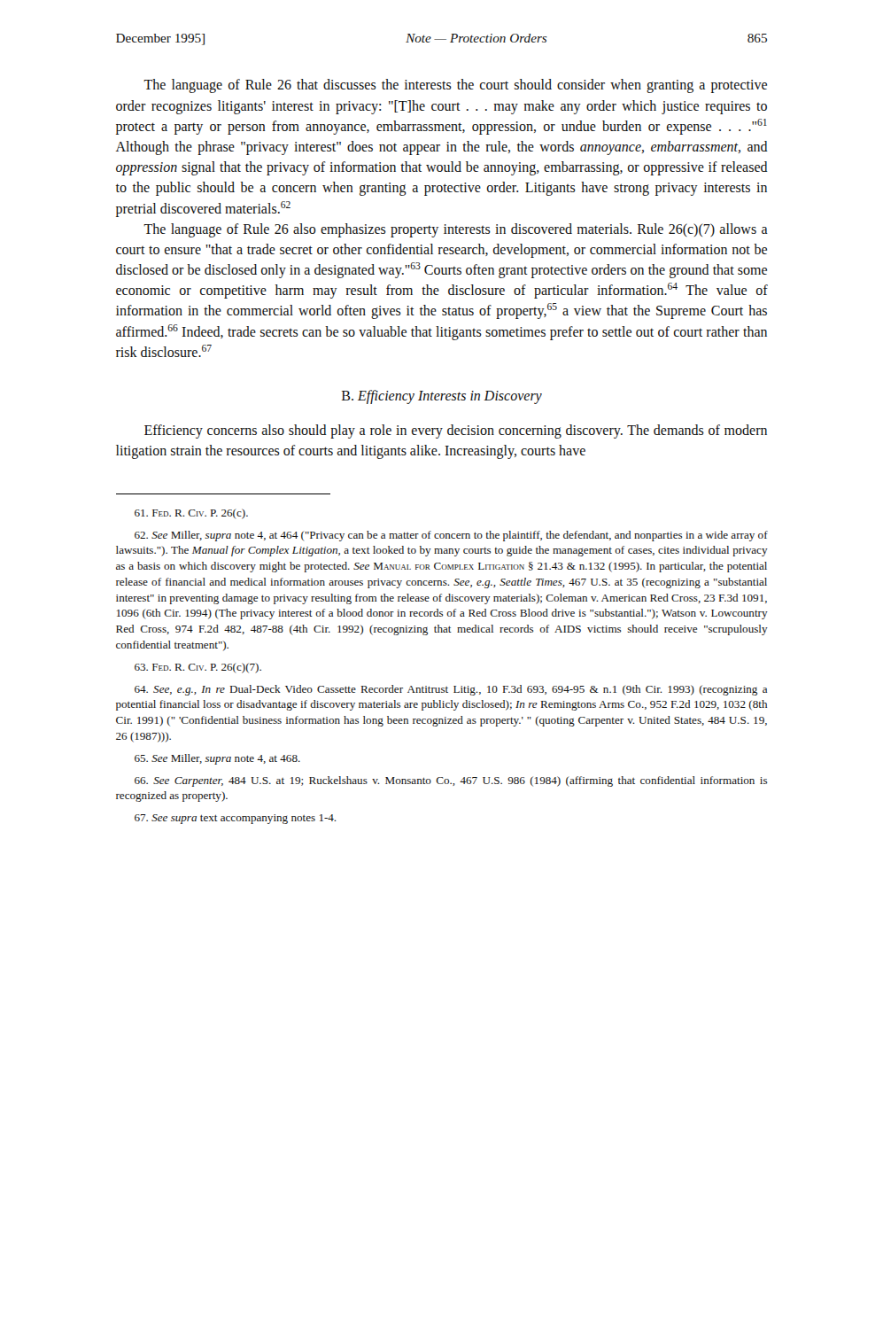December 1995] Note — Protection Orders 865
The language of Rule 26 that discusses the interests the court should consider when granting a protective order recognizes litigants' interest in privacy: "[T]he court . . . may make any order which justice requires to protect a party or person from annoyance, embarrassment, oppression, or undue burden or expense . . . ."61 Although the phrase "privacy interest" does not appear in the rule, the words annoyance, embarrassment, and oppression signal that the privacy of information that would be annoying, embarrassing, or oppressive if released to the public should be a concern when granting a protective order. Litigants have strong privacy interests in pretrial discovered materials.62
The language of Rule 26 also emphasizes property interests in discovered materials. Rule 26(c)(7) allows a court to ensure "that a trade secret or other confidential research, development, or commercial information not be disclosed or be disclosed only in a designated way."63 Courts often grant protective orders on the ground that some economic or competitive harm may result from the disclosure of particular information.64 The value of information in the commercial world often gives it the status of property,65 a view that the Supreme Court has affirmed.66 Indeed, trade secrets can be so valuable that litigants sometimes prefer to settle out of court rather than risk disclosure.67
B. Efficiency Interests in Discovery
Efficiency concerns also should play a role in every decision concerning discovery. The demands of modern litigation strain the resources of courts and litigants alike. Increasingly, courts have
Fed. R. Civ. P. 26(c).
See Miller, supra note 4, at 464 ("Privacy can be a matter of concern to the plaintiff, the defendant, and nonparties in a wide array of lawsuits."). The Manual for Complex Litigation, a text looked to by many courts to guide the management of cases, cites individual privacy as a basis on which discovery might be protected. See Manual for Complex Litigation § 21.43 & n.132 (1995). In particular, the potential release of financial and medical information arouses privacy concerns. See, e.g., Seattle Times, 467 U.S. at 35 (recognizing a "substantial interest" in preventing damage to privacy resulting from the release of discovery materials); Coleman v. American Red Cross, 23 F.3d 1091, 1096 (6th Cir. 1994) (The privacy interest of a blood donor in records of a Red Cross Blood drive is "substantial."); Watson v. Lowcountry Red Cross, 974 F.2d 482, 487-88 (4th Cir. 1992) (recognizing that medical records of AIDS victims should receive "scrupulously confidential treatment").
Fed. R. Civ. P. 26(c)(7).
See, e.g., In re Dual-Deck Video Cassette Recorder Antitrust Litig., 10 F.3d 693, 694-95 & n.1 (9th Cir. 1993) (recognizing a potential financial loss or disadvantage if discovery materials are publicly disclosed); In re Remingtons Arms Co., 952 F.2d 1029, 1032 (8th Cir. 1991) (" 'Confidential business information has long been recognized as property.' " (quoting Carpenter v. United States, 484 U.S. 19, 26 (1987))).
See Miller, supra note 4, at 468.
See Carpenter, 484 U.S. at 19; Ruckelshaus v. Monsanto Co., 467 U.S. 986 (1984) (affirming that confidential information is recognized as property).
See supra text accompanying notes 1-4.